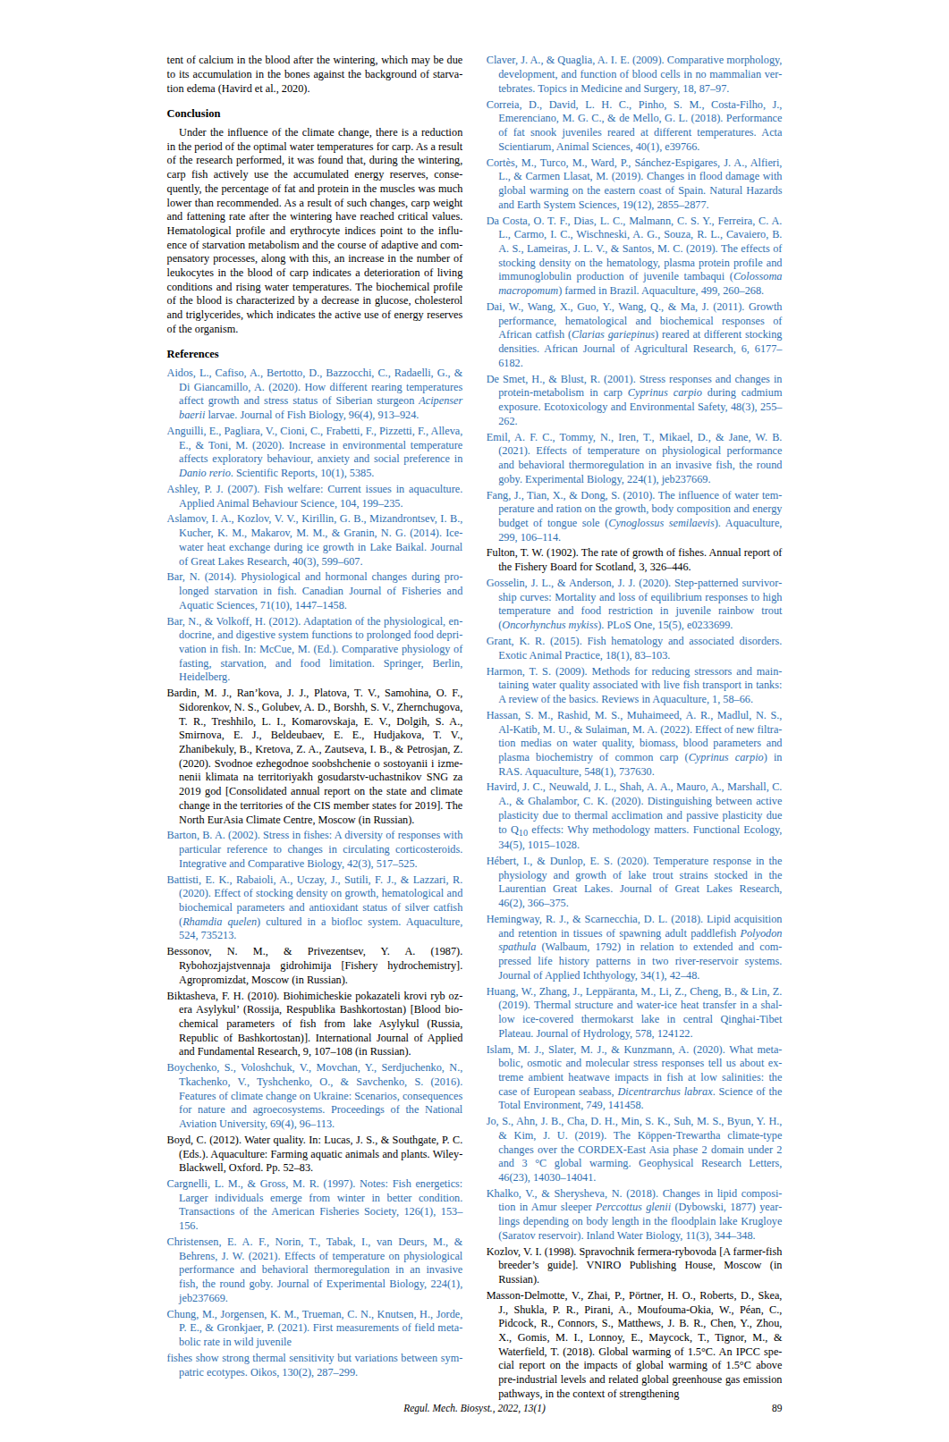tent of calcium in the blood after the wintering, which may be due to its accumulation in the bones against the background of starvation edema (Havird et al., 2020).
Conclusion
Under the influence of the climate change, there is a reduction in the period of the optimal water temperatures for carp. As a result of the research performed, it was found that, during the wintering, carp fish actively use the accumulated energy reserves, consequently, the percentage of fat and protein in the muscles was much lower than recommended. As a result of such changes, carp weight and fattening rate after the wintering have reached critical values. Hematological profile and erythrocyte indices point to the influence of starvation metabolism and the course of adaptive and compensatory processes, along with this, an increase in the number of leukocytes in the blood of carp indicates a deterioration of living conditions and rising water temperatures. The biochemical profile of the blood is characterized by a decrease in glucose, cholesterol and triglycerides, which indicates the active use of energy reserves of the organism.
References
Aidos, L., Cafiso, A., Bertotto, D., Bazzocchi, C., Radaelli, G., & Di Giancamillo, A. (2020). How different rearing temperatures affect growth and stress status of Siberian sturgeon Acipenser baerii larvae. Journal of Fish Biology, 96(4), 913–924.
Anguilli, E., Pagliara, V., Cioni, C., Frabetti, F., Pizzetti, F., Alleva, E., & Toni, M. (2020). Increase in environmental temperature affects exploratory behaviour, anxiety and social preference in Danio rerio. Scientific Reports, 10(1), 5385.
Ashley, P. J. (2007). Fish welfare: Current issues in aquaculture. Applied Animal Behaviour Science, 104, 199–235.
Aslamov, I. A., Kozlov, V. V., Kirillin, G. B., Mizandrontsev, I. B., Kucher, K. M., Makarov, M. M., & Granin, N. G. (2014). Ice-water heat exchange during ice growth in Lake Baikal. Journal of Great Lakes Research, 40(3), 599–607.
Bar, N. (2014). Physiological and hormonal changes during prolonged starvation in fish. Canadian Journal of Fisheries and Aquatic Sciences, 71(10), 1447–1458.
Bar, N., & Volkoff, H. (2012). Adaptation of the physiological, endocrine, and digestive system functions to prolonged food deprivation in fish. In: McCue, M. (Ed.). Comparative physiology of fasting, starvation, and food limitation. Springer, Berlin, Heidelberg.
Bardin, M. J., Ran’kova, J. J., Platova, T. V., Samohina, O. F., Sidorenkov, N. S., Golubev, A. D., Borshh, S. V., Zhernchugova, T. R., Treshhilo, L. I., Komarovskaja, E. V., Dolgih, S. A., Smirnova, E. J., Beldeubaev, E. E., Hudjakova, T. V., Zhanibekuly, B., Kretova, Z. A., Zautseva, I. B., & Petrosjan, Z. (2020). Svodnoe ezhegodnoe soobshchenie o sostoyanii i izmenenii klimata na territoriyakh gosudarstv-uchastnikov SNG za 2019 god [Consolidated annual report on the state and climate change in the territories of the CIS member states for 2019]. The North EurAsia Climate Centre, Moscow (in Russian).
Barton, B. A. (2002). Stress in fishes: A diversity of responses with particular reference to changes in circulating corticosteroids. Integrative and Comparative Biology, 42(3), 517–525.
Battisti, E. K., Rabaioli, A., Uczay, J., Sutili, F. J., & Lazzari, R. (2020). Effect of stocking density on growth, hematological and biochemical parameters and antioxidant status of silver catfish (Rhamdia quelen) cultured in a biofloc system. Aquaculture, 524, 735213.
Bessonov, N. M., & Privezentsev, Y. A. (1987). Rybohozjajstvennaja gidrohimija [Fishery hydrochemistry]. Agropromizdat, Moscow (in Russian).
Biktasheva, F. H. (2010). Biohimicheskie pokazateli krovi ryb ozera Asylykul’ (Rossija, Respublika Bashkortostan) [Blood biochemical parameters of fish from lake Asylykul (Russia, Republic of Bashkortostan)]. International Journal of Applied and Fundamental Research, 9, 107–108 (in Russian).
Boychenko, S., Voloshchuk, V., Movchan, Y., Serdjuchenko, N., Tkachenko, V., Tyshchenko, O., & Savchenko, S. (2016). Features of climate change on Ukraine: Scenarios, consequences for nature and agroecosystems. Proceedings of the National Aviation University, 69(4), 96–113.
Boyd, C. (2012). Water quality. In: Lucas, J. S., & Southgate, P. C. (Eds.). Aquaculture: Farming aquatic animals and plants. Wiley-Blackwell, Oxford. Pp. 52–83.
Cargnelli, L. M., & Gross, M. R. (1997). Notes: Fish energetics: Larger individuals emerge from winter in better condition. Transactions of the American Fisheries Society, 126(1), 153–156.
Christensen, E. A. F., Norin, T., Tabak, I., van Deurs, M., & Behrens, J. W. (2021). Effects of temperature on physiological performance and behavioral thermoregulation in an invasive fish, the round goby. Journal of Experimental Biology, 224(1), jeb237669.
Chung, M., Jorgensen, K. M., Trueman, C. N., Knutsen, H., Jorde, P. E., & Gronkjaer, P. (2021). First measurements of field metabolic rate in wild juvenile
fishes show strong thermal sensitivity but variations between sympatric ecotypes. Oikos, 130(2), 287–299.
Claver, J. A., & Quaglia, A. I. E. (2009). Comparative morphology, development, and function of blood cells in no mammalian vertebrates. Topics in Medicine and Surgery, 18, 87–97.
Correia, D., David, L. H. C., Pinho, S. M., Costa-Filho, J., Emerenciano, M. G. C., & de Mello, G. L. (2018). Performance of fat snook juveniles reared at different temperatures. Acta Scientiarum, Animal Sciences, 40(1), e39766.
Cortès, M., Turco, M., Ward, P., Sánchez-Espigares, J. A., Alfieri, L., & Carmen Llasat, M. (2019). Changes in flood damage with global warming on the eastern coast of Spain. Natural Hazards and Earth System Sciences, 19(12), 2855–2877.
Da Costa, O. T. F., Dias, L. C., Malmann, C. S. Y., Ferreira, C. A. L., Carmo, I. C., Wischneski, A. G., Souza, R. L., Cavaiero, B. A. S., Lameiras, J. L. V., & Santos, M. C. (2019). The effects of stocking density on the hematology, plasma protein profile and immunoglobulin production of juvenile tambaqui (Colossoma macropomum) farmed in Brazil. Aquaculture, 499, 260–268.
Dai, W., Wang, X., Guo, Y., Wang, Q., & Ma, J. (2011). Growth performance, hematological and biochemical responses of African catfish (Clarias gariepinus) reared at different stocking densities. African Journal of Agricultural Research, 6, 6177–6182.
De Smet, H., & Blust, R. (2001). Stress responses and changes in protein-metabolism in carp Cyprinus carpio during cadmium exposure. Ecotoxicology and Environmental Safety, 48(3), 255–262.
Emil, A. F. C., Tommy, N., Iren, T., Mikael, D., & Jane, W. B. (2021). Effects of temperature on physiological performance and behavioral thermoregulation in an invasive fish, the round goby. Experimental Biology, 224(1), jeb237669.
Fang, J., Tian, X., & Dong, S. (2010). The influence of water temperature and ration on the growth, body composition and energy budget of tongue sole (Cynoglossus semilaevis). Aquaculture, 299, 106–114.
Fulton, T. W. (1902). The rate of growth of fishes. Annual report of the Fishery Board for Scotland, 3, 326–446.
Gosselin, J. L., & Anderson, J. J. (2020). Step-patterned survivorship curves: Mortality and loss of equilibrium responses to high temperature and food restriction in juvenile rainbow trout (Oncorhynchus mykiss). PLoS One, 15(5), e0233699.
Grant, K. R. (2015). Fish hematology and associated disorders. Exotic Animal Practice, 18(1), 83–103.
Harmon, T. S. (2009). Methods for reducing stressors and maintaining water quality associated with live fish transport in tanks: A review of the basics. Reviews in Aquaculture, 1, 58–66.
Hassan, S. M., Rashid, M. S., Muhaimeed, A. R., Madlul, N. S., Al-Katib, M. U., & Sulaiman, M. A. (2022). Effect of new filtration medias on water quality, biomass, blood parameters and plasma biochemistry of common carp (Cyprinus carpio) in RAS. Aquaculture, 548(1), 737630.
Havird, J. C., Neuwald, J. L., Shah, A. A., Mauro, A., Marshall, C. A., & Ghalambor, C. K. (2020). Distinguishing between active plasticity due to thermal acclimation and passive plasticity due to Q10 effects: Why methodology matters. Functional Ecology, 34(5), 1015–1028.
Hébert, I., & Dunlop, E. S. (2020). Temperature response in the physiology and growth of lake trout strains stocked in the Laurentian Great Lakes. Journal of Great Lakes Research, 46(2), 366–375.
Hemingway, R. J., & Scarnecchia, D. L. (2018). Lipid acquisition and retention in tissues of spawning adult paddlefish Polyodon spathula (Walbaum, 1792) in relation to extended and compressed life history patterns in two river-reservoir systems. Journal of Applied Ichthyology, 34(1), 42–48.
Huang, W., Zhang, J., Leppäranta, M., Li, Z., Cheng, B., & Lin, Z. (2019). Thermal structure and water-ice heat transfer in a shallow ice-covered thermokarst lake in central Qinghai-Tibet Plateau. Journal of Hydrology, 578, 124122.
Islam, M. J., Slater, M. J., & Kunzmann, A. (2020). What metabolic, osmotic and molecular stress responses tell us about extreme ambient heatwave impacts in fish at low salinities: the case of European seabass, Dicentrarchus labrax. Science of the Total Environment, 749, 141458.
Jo, S., Ahn, J. B., Cha, D. H., Min, S. K., Suh, M. S., Byun, Y. H., & Kim, J. U. (2019). The Köppen-Trewartha climate-type changes over the CORDEX-East Asia phase 2 domain under 2 and 3 °C global warming. Geophysical Research Letters, 46(23), 14030–14041.
Khalko, V., & Sherysheva, N. (2018). Changes in lipid composition in Amur sleeper Perccottus glenii (Dybowski, 1877) yearlings depending on body length in the floodplain lake Krugloye (Saratov reservoir). Inland Water Biology, 11(3), 344–348.
Kozlov, V. I. (1998). Spravochnik fermera-rybovoda [A farmer-fish breeder’s guide]. VNIRO Publishing House, Moscow (in Russian).
Masson-Delmotte, V., Zhai, P., Pörtner, H. O., Roberts, D., Skea, J., Shukla, P. R., Pirani, A., Moufouma-Okia, W., Péan, C., Pidcock, R., Connors, S., Matthews, J. B. R., Chen, Y., Zhou, X., Gomis, M. I., Lonnoy, E., Maycock, T., Tignor, M., & Waterfield, T. (2018). Global warming of 1.5°C. An IPCC special report on the impacts of global warming of 1.5°C above pre-industrial levels and related global greenhouse gas emission pathways, in the context of strengthening
Regul. Mech. Biosyst., 2022, 13(1) 89